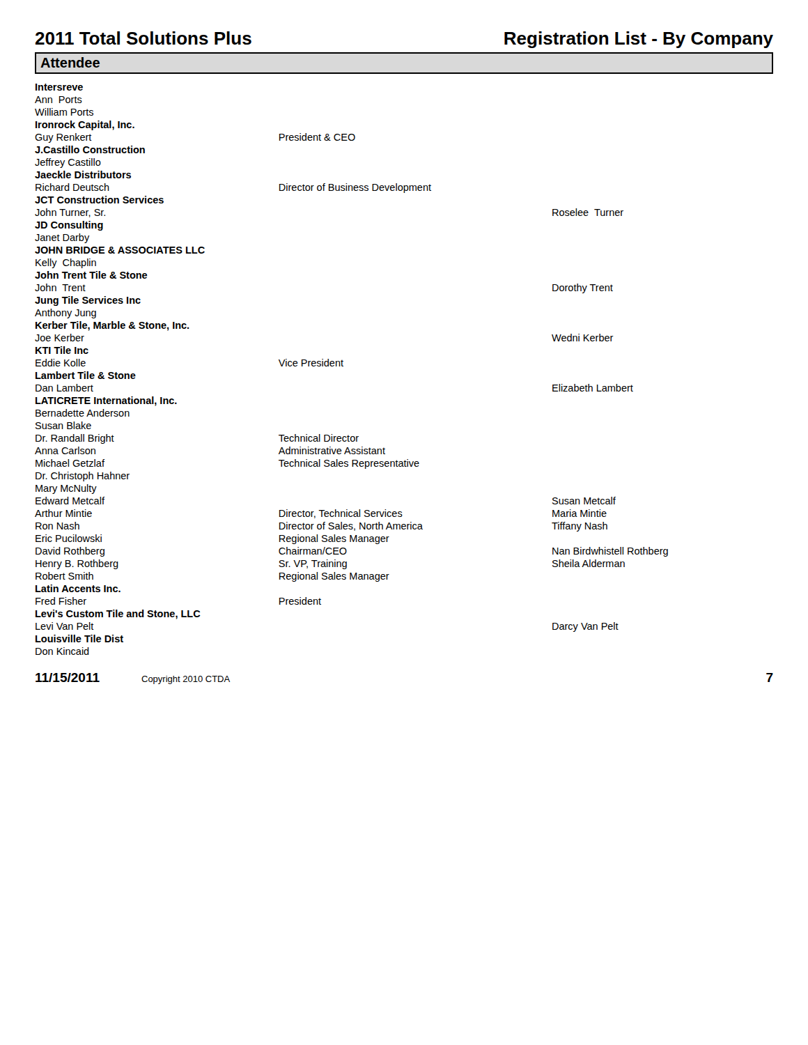2011 Total Solutions Plus
Registration List - By Company
Attendee
| Intersreve |
| Ann Ports | | |
| William Ports | | |
| Ironrock Capital, Inc. |
| Guy Renkert | President & CEO | |
| J.Castillo Construction |
| Jeffrey Castillo | | |
| Jaeckle Distributors |
| Richard Deutsch | Director of Business Development | |
| JCT Construction Services |
| John Turner, Sr. | | Roselee Turner |
| JD Consulting |
| Janet Darby | | |
| JOHN BRIDGE & ASSOCIATES LLC |
| Kelly Chaplin | | |
| John Trent Tile & Stone |
| John Trent | | Dorothy Trent |
| Jung Tile Services Inc |
| Anthony Jung | | |
| Kerber Tile, Marble & Stone, Inc. |
| Joe Kerber | | Wedni Kerber |
| KTI Tile Inc |
| Eddie Kolle | Vice President | |
| Lambert Tile & Stone |
| Dan Lambert | | Elizabeth Lambert |
| LATICRETE International, Inc. |
| Bernadette Anderson | | |
| Susan Blake | | |
| Dr. Randall Bright | Technical Director | |
| Anna Carlson | Administrative Assistant | |
| Michael Getzlaf | Technical Sales Representative | |
| Dr. Christoph Hahner | | |
| Mary McNulty | | |
| Edward Metcalf | | Susan Metcalf |
| Arthur Mintie | Director, Technical Services | Maria Mintie |
| Ron Nash | Director of Sales, North America | Tiffany Nash |
| Eric Pucilowski | Regional Sales Manager | |
| David Rothberg | Chairman/CEO | Nan Birdwhistell Rothberg |
| Henry B. Rothberg | Sr. VP, Training | Sheila Alderman |
| Robert Smith | Regional Sales Manager | |
| Latin Accents Inc. |
| Fred Fisher | President | |
| Levi's Custom Tile and Stone, LLC |
| Levi Van Pelt | | Darcy Van Pelt |
| Louisville Tile Dist |
| Don Kincaid | | |
11/15/2011
Copyright 2010 CTDA
7